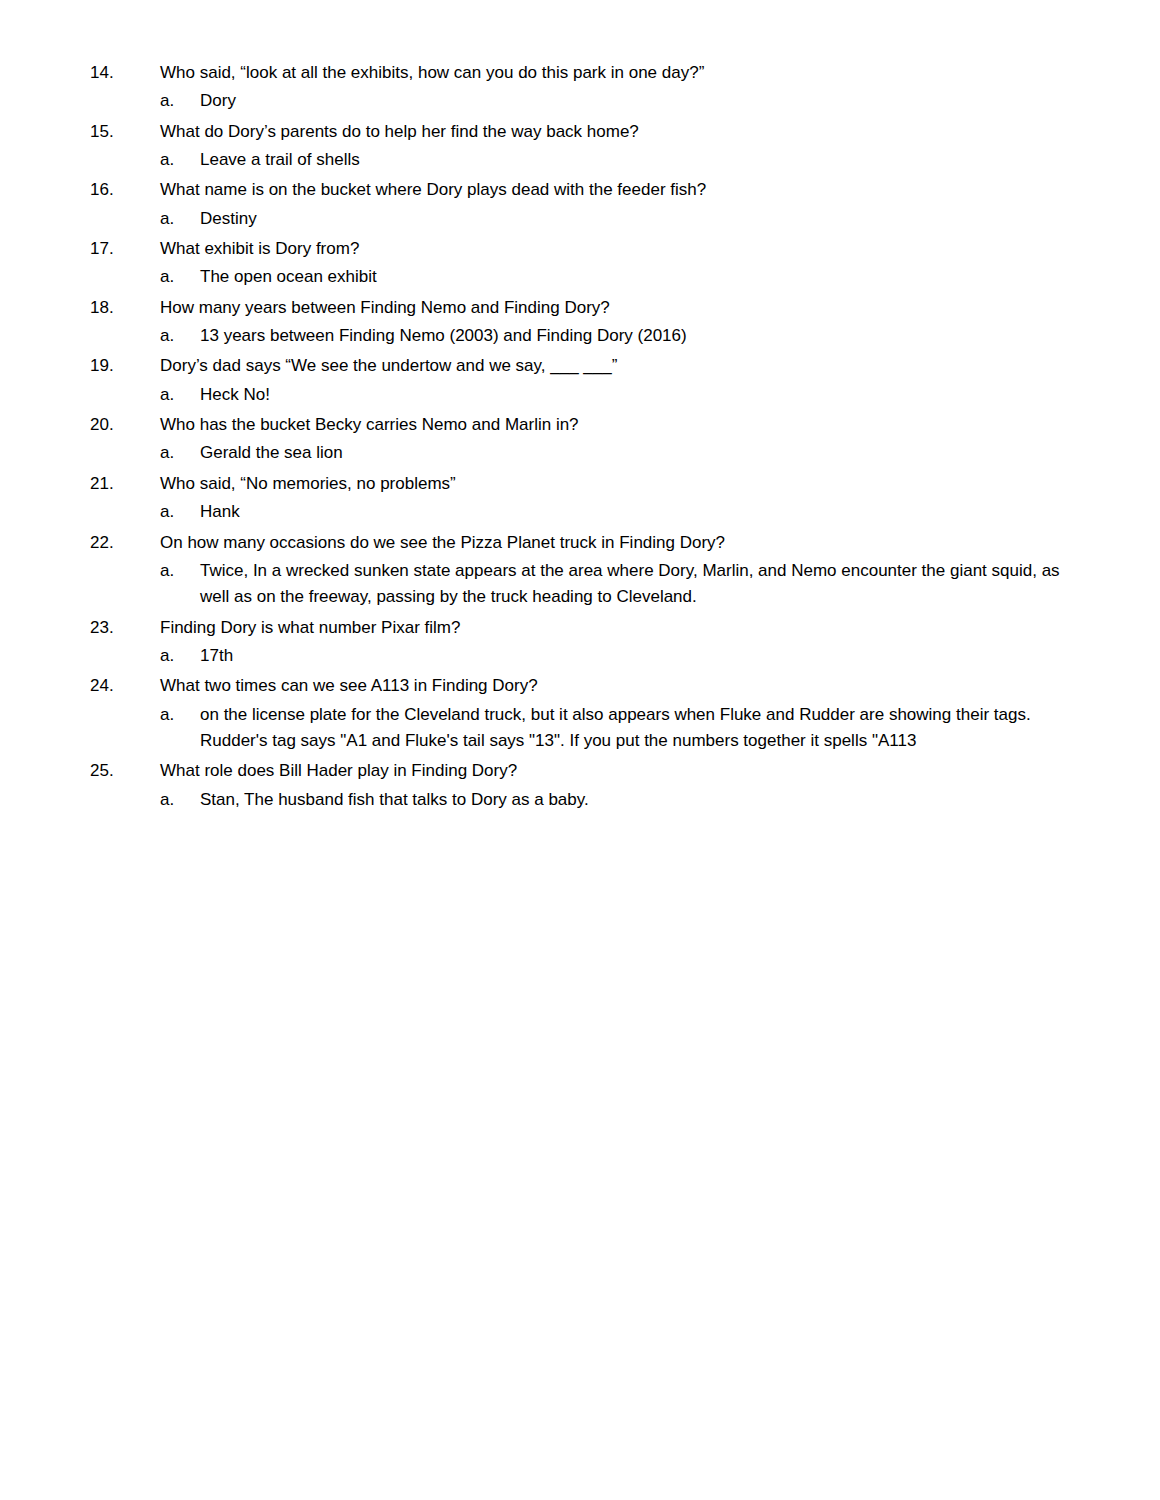Who said, “look at all the exhibits, how can you do this park in one day?”
Dory
What do Dory’s parents do to help her find the way back home?
Leave a trail of shells
What name is on the bucket where Dory plays dead with the feeder fish?
Destiny
What exhibit is Dory from?
The open ocean exhibit
How many years between Finding Nemo and Finding Dory?
13 years between Finding Nemo (2003) and Finding Dory (2016)
Dory’s dad says “We see the undertow and we say, ___ ___”
Heck No!
Who has the bucket Becky carries Nemo and Marlin in?
Gerald the sea lion
Who said, “No memories, no problems”
Hank
On how many occasions do we see the Pizza Planet truck in Finding Dory?
Twice, In a wrecked sunken state appears at the area where Dory, Marlin, and Nemo encounter the giant squid, as well as on the freeway, passing by the truck heading to Cleveland.
Finding Dory is what number Pixar film?
17th
What two times can we see A113 in Finding Dory?
on the license plate for the Cleveland truck, but it also appears when Fluke and Rudder are showing their tags. Rudder's tag says "A1 and Fluke's tail says "13". If you put the numbers together it spells "A113
What role does Bill Hader play in Finding Dory?
Stan, The husband fish that talks to Dory as a baby.